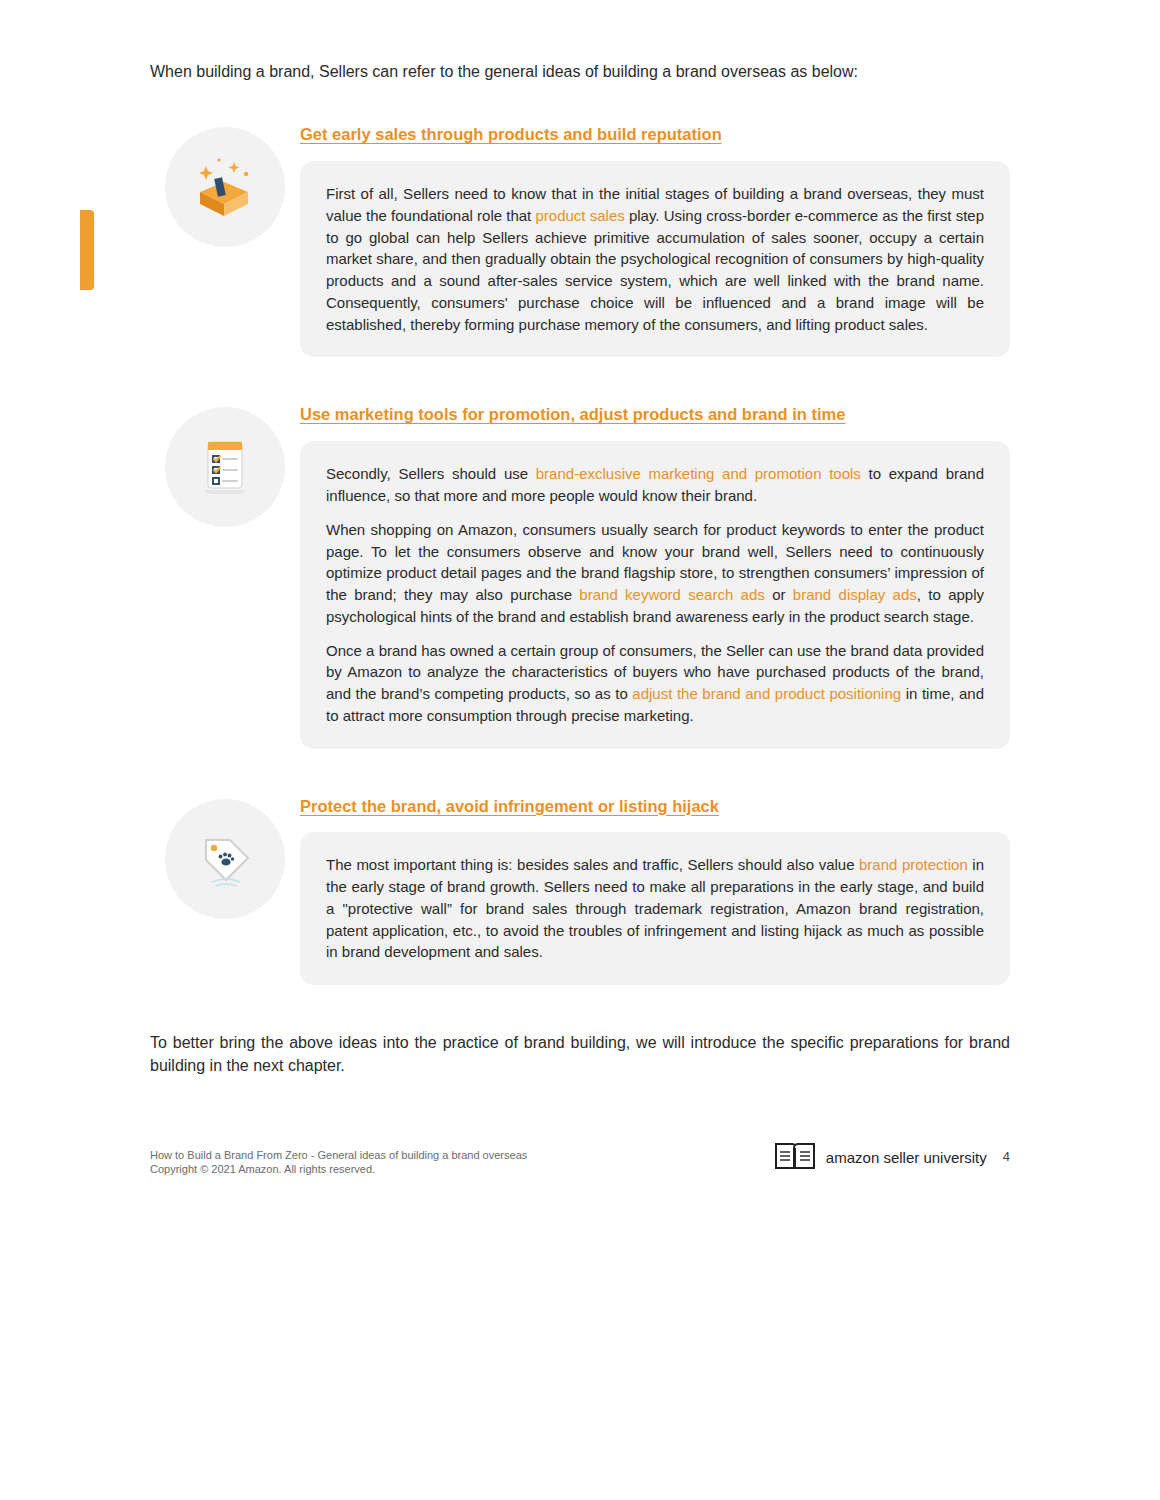When building a brand, Sellers can refer to the general ideas of building a brand overseas as below:
Get early sales through products and build reputation
First of all, Sellers need to know that in the initial stages of building a brand overseas, they must value the foundational role that product sales play. Using cross-border e-commerce as the first step to go global can help Sellers achieve primitive accumulation of sales sooner, occupy a certain market share, and then gradually obtain the psychological recognition of consumers by high-quality products and a sound after-sales service system, which are well linked with the brand name. Consequently, consumers' purchase choice will be influenced and a brand image will be established, thereby forming purchase memory of the consumers, and lifting product sales.
Use marketing tools for promotion, adjust products and brand in time
Secondly, Sellers should use brand-exclusive marketing and promotion tools to expand brand influence, so that more and more people would know their brand.
When shopping on Amazon, consumers usually search for product keywords to enter the product page. To let the consumers observe and know your brand well, Sellers need to continuously optimize product detail pages and the brand flagship store, to strengthen consumers’ impression of the brand; they may also purchase brand keyword search ads or brand display ads, to apply psychological hints of the brand and establish brand awareness early in the product search stage.
Once a brand has owned a certain group of consumers, the Seller can use the brand data provided by Amazon to analyze the characteristics of buyers who have purchased products of the brand, and the brand’s competing products, so as to adjust the brand and product positioning in time, and to attract more consumption through precise marketing.
Protect the brand, avoid infringement or listing hijack
The most important thing is: besides sales and traffic, Sellers should also value brand protection in the early stage of brand growth. Sellers need to make all preparations in the early stage, and build a "protective wall” for brand sales through trademark registration, Amazon brand registration, patent application, etc., to avoid the troubles of infringement and listing hijack as much as possible in brand development and sales.
To better bring the above ideas into the practice of brand building, we will introduce the specific preparations for brand building in the next chapter.
How to Build a Brand From Zero - General ideas of building a brand overseas
Copyright © 2021 Amazon. All rights reserved.
amazon seller university
4